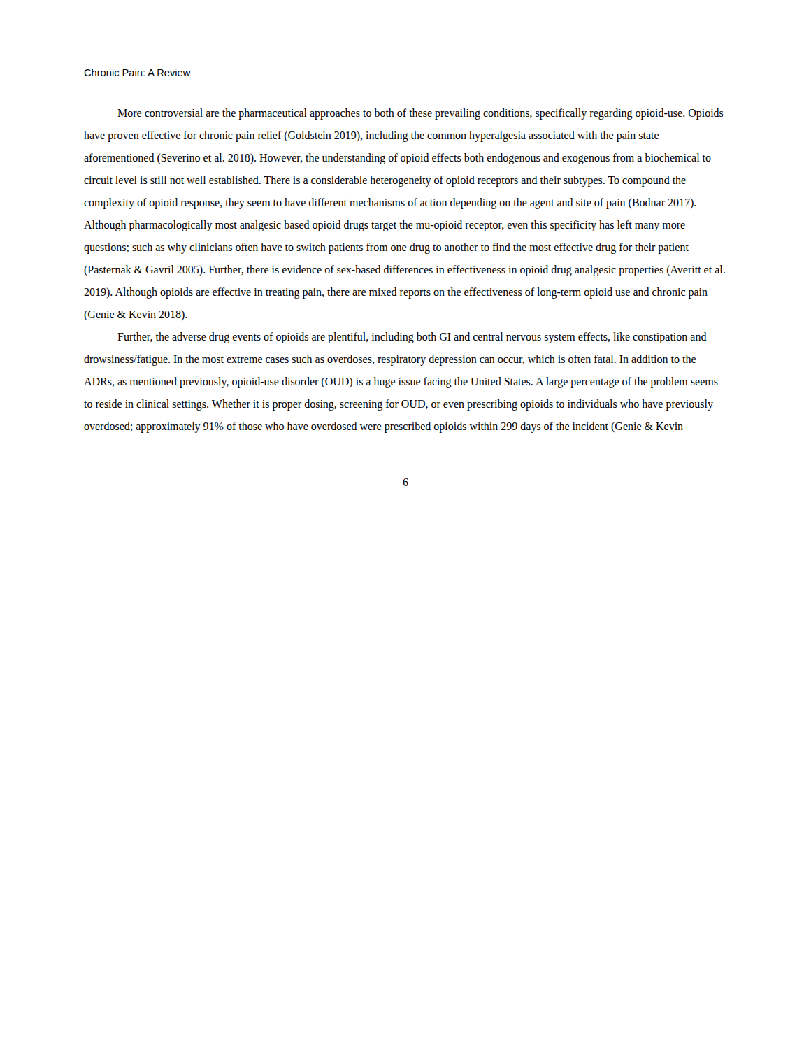Chronic Pain: A Review
More controversial are the pharmaceutical approaches to both of these prevailing conditions, specifically regarding opioid-use. Opioids have proven effective for chronic pain relief (Goldstein 2019), including the common hyperalgesia associated with the pain state aforementioned (Severino et al. 2018). However, the understanding of opioid effects both endogenous and exogenous from a biochemical to circuit level is still not well established. There is a considerable heterogeneity of opioid receptors and their subtypes. To compound the complexity of opioid response, they seem to have different mechanisms of action depending on the agent and site of pain (Bodnar 2017). Although pharmacologically most analgesic based opioid drugs target the mu-opioid receptor, even this specificity has left many more questions; such as why clinicians often have to switch patients from one drug to another to find the most effective drug for their patient (Pasternak & Gavril 2005). Further, there is evidence of sex-based differences in effectiveness in opioid drug analgesic properties (Averitt et al. 2019). Although opioids are effective in treating pain, there are mixed reports on the effectiveness of long-term opioid use and chronic pain (Genie & Kevin 2018).
Further, the adverse drug events of opioids are plentiful, including both GI and central nervous system effects, like constipation and drowsiness/fatigue. In the most extreme cases such as overdoses, respiratory depression can occur, which is often fatal. In addition to the ADRs, as mentioned previously, opioid-use disorder (OUD) is a huge issue facing the United States. A large percentage of the problem seems to reside in clinical settings. Whether it is proper dosing, screening for OUD, or even prescribing opioids to individuals who have previously overdosed; approximately 91% of those who have overdosed were prescribed opioids within 299 days of the incident (Genie & Kevin
6